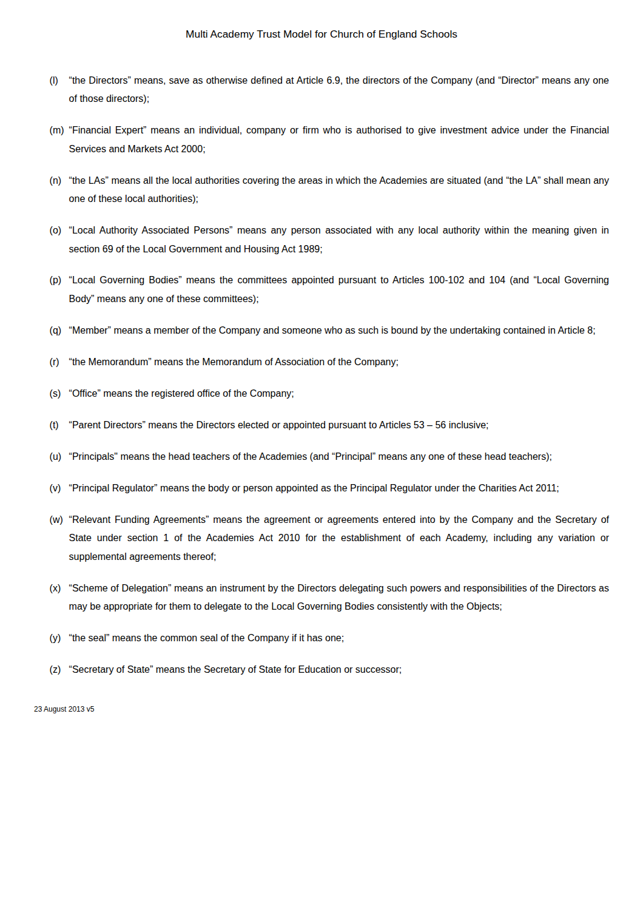Multi Academy Trust Model for Church of England Schools
(l)
“the Directors” means, save as otherwise defined at Article 6.9, the directors of the Company (and “Director” means any one of those directors);
(m)
“Financial Expert” means an individual, company or firm who is authorised to give investment advice under the Financial Services and Markets Act 2000;
(n)
“the LAs” means all the local authorities covering the areas in which the Academies are situated (and “the LA” shall mean any one of these local authorities);
(o)
“Local Authority Associated Persons” means any person associated with any local authority within the meaning given in section 69 of the Local Government and Housing Act 1989;
(p)
“Local Governing Bodies” means the committees appointed pursuant to Articles 100-102 and 104 (and “Local Governing Body” means any one of these committees);
(q)
“Member” means a member of the Company and someone who as such is bound by the undertaking contained in Article 8;
(r)
“the Memorandum” means the Memorandum of Association of the Company;
(s)
“Office” means the registered office of the Company;
(t)
“Parent Directors” means the Directors elected or appointed pursuant to Articles 53 – 56 inclusive;
(u)
“Principals" means the head teachers of the Academies (and “Principal” means any one of these head teachers);
(v)
“Principal Regulator” means the body or person appointed as the Principal Regulator under the Charities Act 2011;
(w)
“Relevant Funding Agreements” means the agreement or agreements entered into by the Company and the Secretary of State under section 1 of the Academies Act 2010 for the establishment of each Academy, including any variation or supplemental agreements thereof;
(x)
“Scheme of Delegation” means an instrument by the Directors delegating such powers and responsibilities of the Directors as may be appropriate for them to delegate to the Local Governing Bodies consistently with the Objects;
(y)
“the seal” means the common seal of the Company if it has one;
(z)
“Secretary of State” means the Secretary of State for Education or successor;
23 August 2013 v5